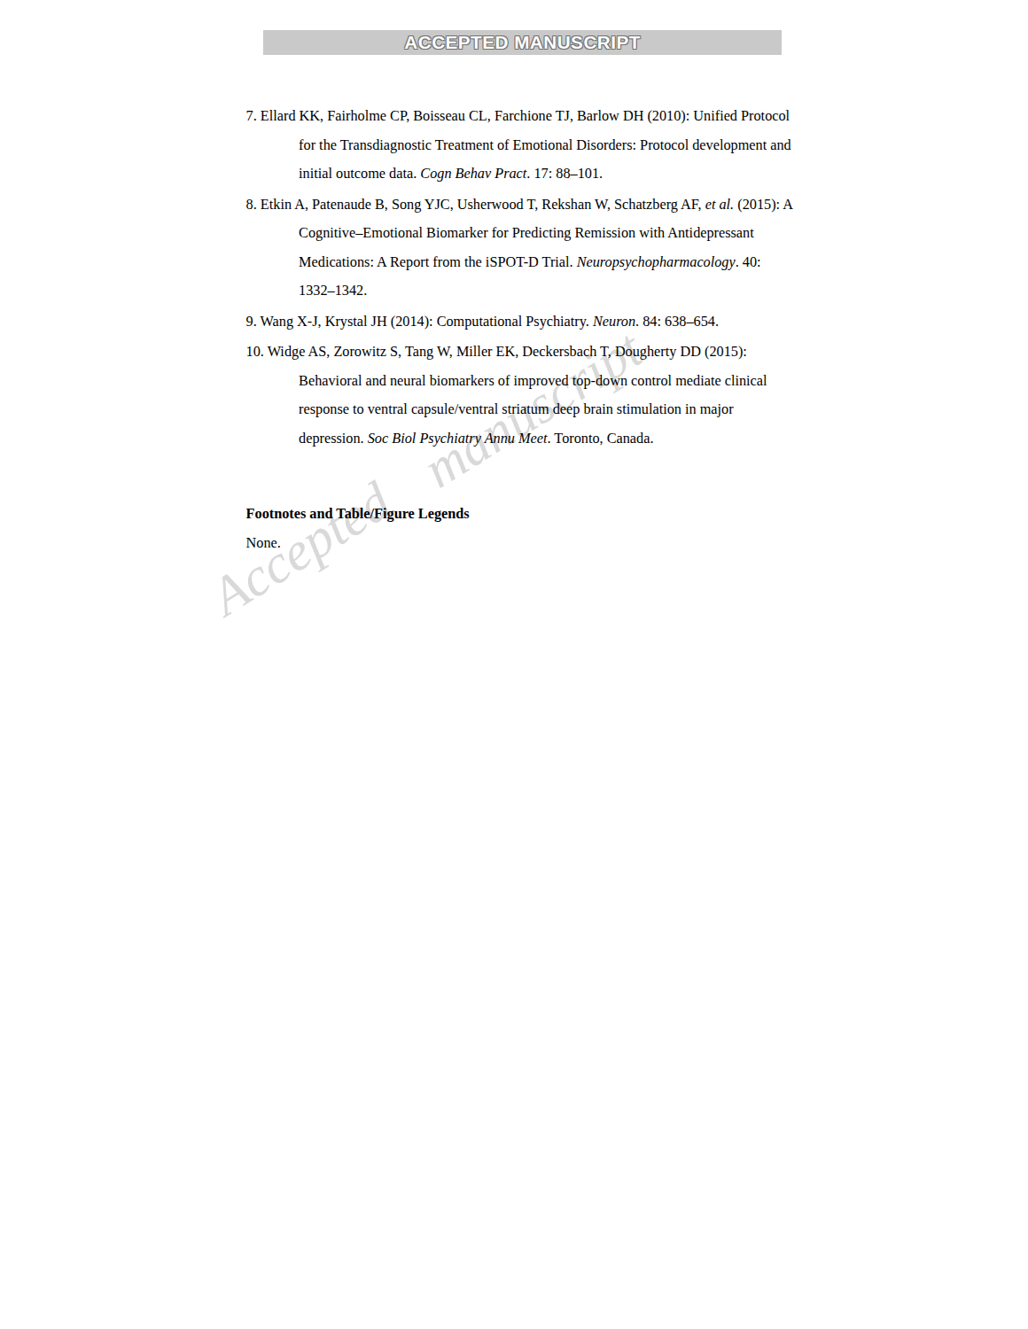ACCEPTED MANUSCRIPT
Accepted manuscript
7. Ellard KK, Fairholme CP, Boisseau CL, Farchione TJ, Barlow DH (2010): Unified Protocol for the Transdiagnostic Treatment of Emotional Disorders: Protocol development and initial outcome data. Cogn Behav Pract. 17: 88–101.
8. Etkin A, Patenaude B, Song YJC, Usherwood T, Rekshan W, Schatzberg AF, et al. (2015): A Cognitive–Emotional Biomarker for Predicting Remission with Antidepressant Medications: A Report from the iSPOT-D Trial. Neuropsychopharmacology. 40: 1332–1342.
9. Wang X-J, Krystal JH (2014): Computational Psychiatry. Neuron. 84: 638–654.
10. Widge AS, Zorowitz S, Tang W, Miller EK, Deckersbach T, Dougherty DD (2015): Behavioral and neural biomarkers of improved top-down control mediate clinical response to ventral capsule/ventral striatum deep brain stimulation in major depression. Soc Biol Psychiatry Annu Meet. Toronto, Canada.
Footnotes and Table/Figure Legends
None.